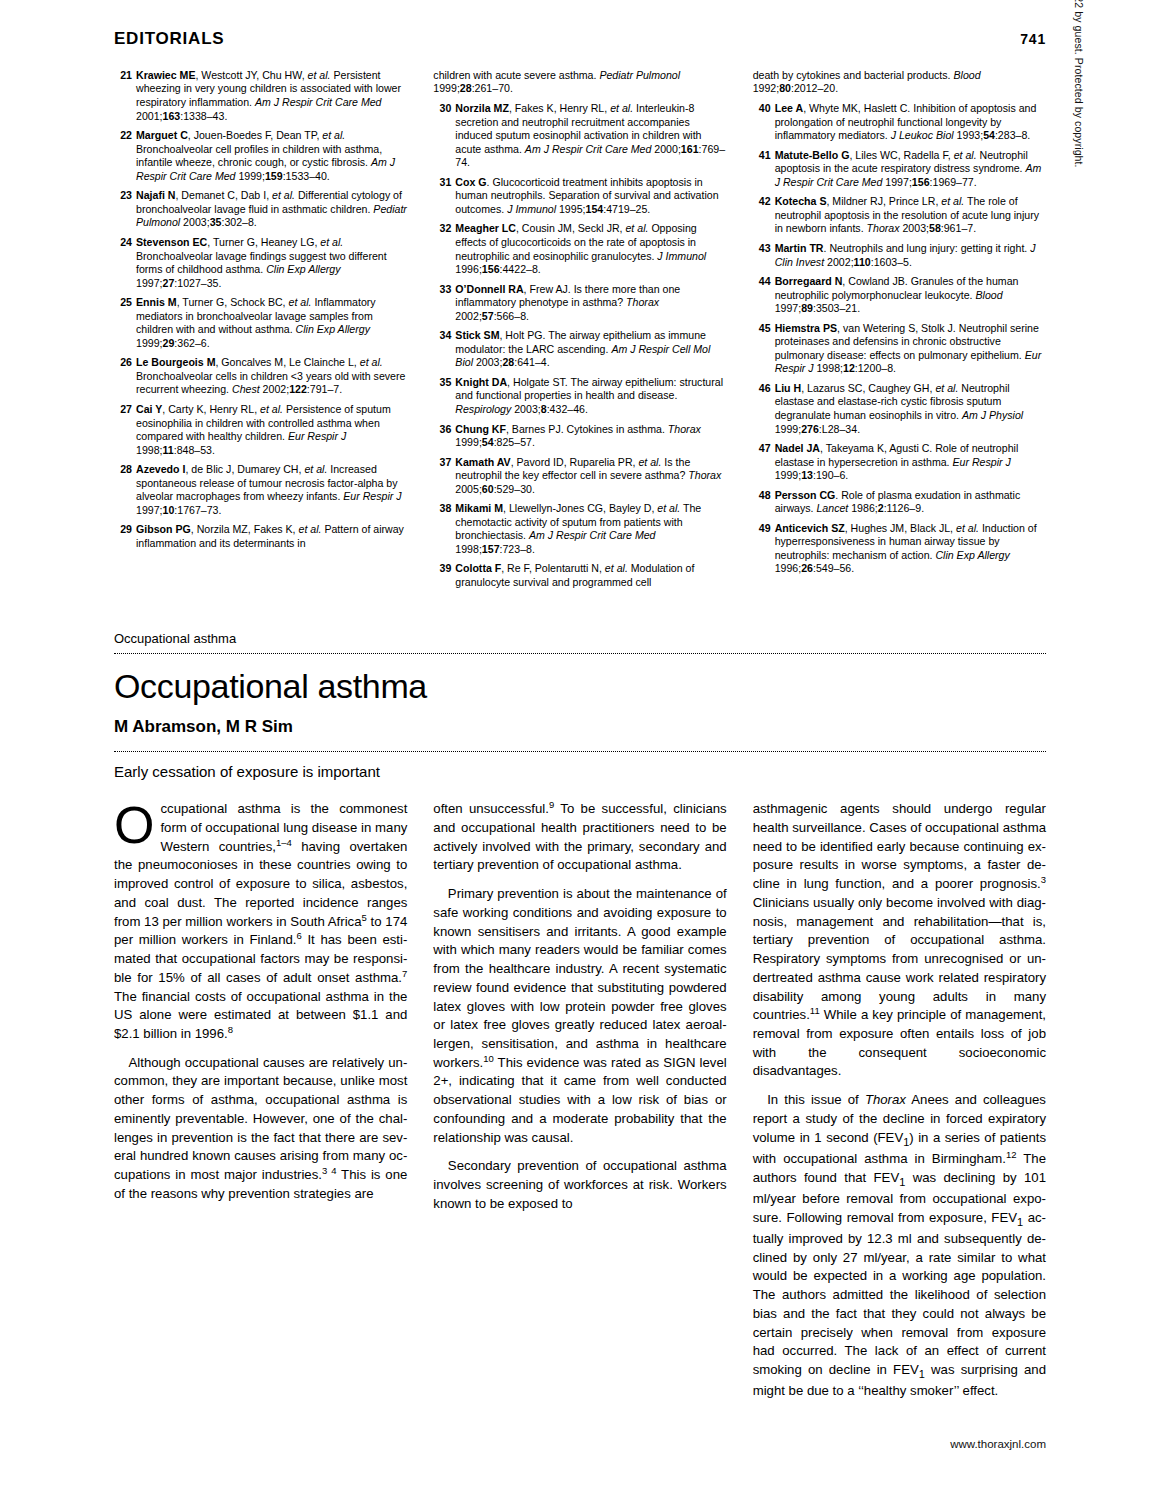Thorax: first published as 10.1136/thx.2005.057984 on 25 August 2006. Downloaded from http://thorax.bmj.com/ on July 4, 2022 by guest. Protected by copyright.
EDITORIALS
741
21 Krawiec ME, Westcott JY, Chu HW, et al. Persistent wheezing in very young children is associated with lower respiratory inflammation. Am J Respir Crit Care Med 2001;163:1338–43.
22 Marguet C, Jouen-Boedes F, Dean TP, et al. Bronchoalveolar cell profiles in children with asthma, infantile wheeze, chronic cough, or cystic fibrosis. Am J Respir Crit Care Med 1999;159:1533–40.
23 Najafi N, Demanet C, Dab I, et al. Differential cytology of bronchoalveolar lavage fluid in asthmatic children. Pediatr Pulmonol 2003;35:302–8.
24 Stevenson EC, Turner G, Heaney LG, et al. Bronchoalveolar lavage findings suggest two different forms of childhood asthma. Clin Exp Allergy 1997;27:1027–35.
25 Ennis M, Turner G, Schock BC, et al. Inflammatory mediators in bronchoalveolar lavage samples from children with and without asthma. Clin Exp Allergy 1999;29:362–6.
26 Le Bourgeois M, Goncalves M, Le Clainche L, et al. Bronchoalveolar cells in children <3 years old with severe recurrent wheezing. Chest 2002;122:791–7.
27 Cai Y, Carty K, Henry RL, et al. Persistence of sputum eosinophilia in children with controlled asthma when compared with healthy children. Eur Respir J 1998;11:848–53.
28 Azevedo I, de Blic J, Dumarey CH, et al. Increased spontaneous release of tumour necrosis factor-alpha by alveolar macrophages from wheezy infants. Eur Respir J 1997;10:1767–73.
29 Gibson PG, Norzila MZ, Fakes K, et al. Pattern of airway inflammation and its determinants in
children with acute severe asthma. Pediatr Pulmonol 1999;28:261–70.
30 Norzila MZ, Fakes K, Henry RL, et al. Interleukin-8 secretion and neutrophil recruitment accompanies induced sputum eosinophil activation in children with acute asthma. Am J Respir Crit Care Med 2000;161:769–74.
31 Cox G. Glucocorticoid treatment inhibits apoptosis in human neutrophils. Separation of survival and activation outcomes. J Immunol 1995;154:4719–25.
32 Meagher LC, Cousin JM, Seckl JR, et al. Opposing effects of glucocorticoids on the rate of apoptosis in neutrophilic and eosinophilic granulocytes. J Immunol 1996;156:4422–8.
33 O’Donnell RA, Frew AJ. Is there more than one inflammatory phenotype in asthma? Thorax 2002;57:566–8.
34 Stick SM, Holt PG. The airway epithelium as immune modulator: the LARC ascending. Am J Respir Cell Mol Biol 2003;28:641–4.
35 Knight DA, Holgate ST. The airway epithelium: structural and functional properties in health and disease. Respirology 2003;8:432–46.
36 Chung KF, Barnes PJ. Cytokines in asthma. Thorax 1999;54:825–57.
37 Kamath AV, Pavord ID, Ruparelia PR, et al. Is the neutrophil the key effector cell in severe asthma? Thorax 2005;60:529–30.
38 Mikami M, Llewellyn-Jones CG, Bayley D, et al. The chemotactic activity of sputum from patients with bronchiectasis. Am J Respir Crit Care Med 1998;157:723–8.
39 Colotta F, Re F, Polentarutti N, et al. Modulation of granulocyte survival and programmed cell
death by cytokines and bacterial products. Blood 1992;80:2012–20.
40 Lee A, Whyte MK, Haslett C. Inhibition of apoptosis and prolongation of neutrophil functional longevity by inflammatory mediators. J Leukoc Biol 1993;54:283–8.
41 Matute-Bello G, Liles WC, Radella F, et al. Neutrophil apoptosis in the acute respiratory distress syndrome. Am J Respir Crit Care Med 1997;156:1969–77.
42 Kotecha S, Mildner RJ, Prince LR, et al. The role of neutrophil apoptosis in the resolution of acute lung injury in newborn infants. Thorax 2003;58:961–7.
43 Martin TR. Neutrophils and lung injury: getting it right. J Clin Invest 2002;110:1603–5.
44 Borregaard N, Cowland JB. Granules of the human neutrophilic polymorphonuclear leukocyte. Blood 1997;89:3503–21.
45 Hiemstra PS, van Wetering S, Stolk J. Neutrophil serine proteinases and defensins in chronic obstructive pulmonary disease: effects on pulmonary epithelium. Eur Respir J 1998;12:1200–8.
46 Liu H, Lazarus SC, Caughey GH, et al. Neutrophil elastase and elastase-rich cystic fibrosis sputum degranulate human eosinophils in vitro. Am J Physiol 1999;276:L28–34.
47 Nadel JA, Takeyama K, Agusti C. Role of neutrophil elastase in hypersecretion in asthma. Eur Respir J 1999;13:190–6.
48 Persson CG. Role of plasma exudation in asthmatic airways. Lancet 1986;2:1126–9.
49 Anticevich SZ, Hughes JM, Black JL, et al. Induction of hyperresponsiveness in human airway tissue by neutrophils: mechanism of action. Clin Exp Allergy 1996;26:549–56.
Occupational asthma
Occupational asthma
M Abramson, M R Sim
Early cessation of exposure is important
Occupational asthma is the commonest form of occupational lung disease in many Western countries,1–4 having overtaken the pneumoconioses in these countries owing to improved control of exposure to silica, asbestos, and coal dust. The reported incidence ranges from 13 per million workers in South Africa5 to 174 per million workers in Finland.6 It has been estimated that occupational factors may be responsible for 15% of all cases of adult onset asthma.7 The financial costs of occupational asthma in the US alone were estimated at between $1.1 and $2.1 billion in 1996.8
Although occupational causes are relatively uncommon, they are important because, unlike most other forms of asthma, occupational asthma is eminently preventable. However, one of the challenges in prevention is the fact that there are several hundred known causes arising from many occupations in most major industries.3 4 This is one of the reasons why prevention strategies are
often unsuccessful.9 To be successful, clinicians and occupational health practitioners need to be actively involved with the primary, secondary and tertiary prevention of occupational asthma.
Primary prevention is about the maintenance of safe working conditions and avoiding exposure to known sensitisers and irritants. A good example with which many readers would be familiar comes from the healthcare industry. A recent systematic review found evidence that substituting powdered latex gloves with low protein powder free gloves or latex free gloves greatly reduced latex aeroallergen, sensitisation, and asthma in healthcare workers.10 This evidence was rated as SIGN level 2+, indicating that it came from well conducted observational studies with a low risk of bias or confounding and a moderate probability that the relationship was causal.
Secondary prevention of occupational asthma involves screening of workforces at risk. Workers known to be exposed to
asthmagenic agents should undergo regular health surveillance. Cases of occupational asthma need to be identified early because continuing exposure results in worse symptoms, a faster decline in lung function, and a poorer prognosis.3 Clinicians usually only become involved with diagnosis, management and rehabilitation—that is, tertiary prevention of occupational asthma. Respiratory symptoms from unrecognised or undertreated asthma cause work related respiratory disability among young adults in many countries.11 While a key principle of management, removal from exposure often entails loss of job with the consequent socioeconomic disadvantages.
In this issue of Thorax Anees and colleagues report a study of the decline in forced expiratory volume in 1 second (FEV1) in a series of patients with occupational asthma in Birmingham.12 The authors found that FEV1 was declining by 101 ml/year before removal from occupational exposure. Following removal from exposure, FEV1 actually improved by 12.3 ml and subsequently declined by only 27 ml/year, a rate similar to what would be expected in a working age population. The authors admitted the likelihood of selection bias and the fact that they could not always be certain precisely when removal from exposure had occurred. The lack of an effect of current smoking on decline in FEV1 was surprising and might be due to a ‘‘healthy smoker’’ effect.
www.thoraxjnl.com